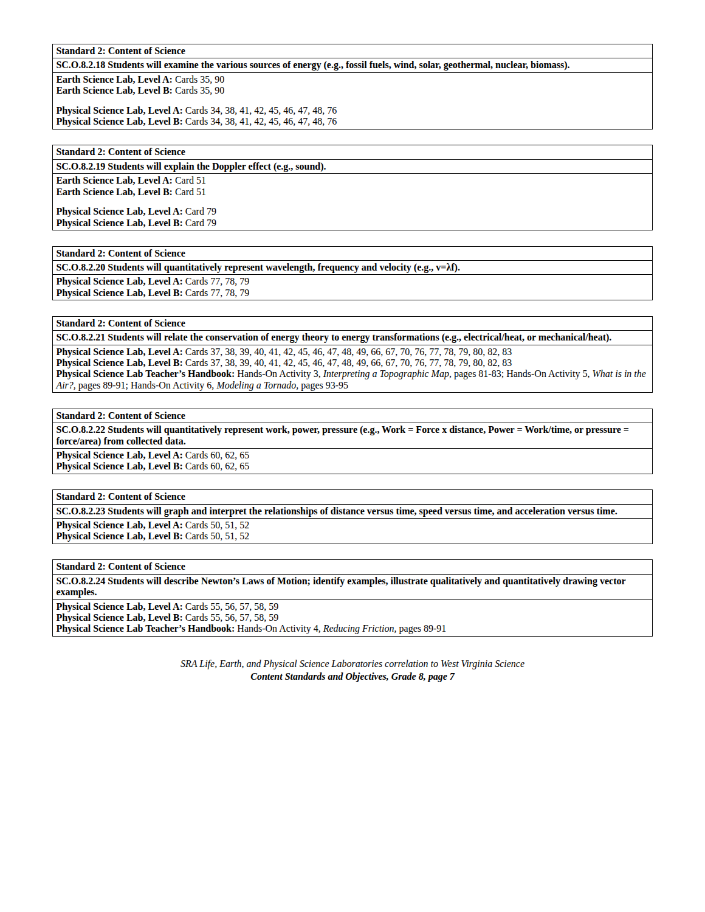| Standard 2: Content of Science |
| SC.O.8.2.18 Students will examine the various sources of energy (e.g., fossil fuels, wind, solar, geothermal, nuclear, biomass). |
| Earth Science Lab, Level A: Cards 35, 90 Earth Science Lab, Level B: Cards 35, 90 Physical Science Lab, Level A: Cards 34, 38, 41, 42, 45, 46, 47, 48, 76 Physical Science Lab, Level B: Cards 34, 38, 41, 42, 45, 46, 47, 48, 76 |
| Standard 2: Content of Science |
| SC.O.8.2.19 Students will explain the Doppler effect (e.g., sound). |
| Earth Science Lab, Level A: Card 51 Earth Science Lab, Level B: Card 51 Physical Science Lab, Level A: Card 79 Physical Science Lab, Level B: Card 79 |
| Standard 2: Content of Science |
| SC.O.8.2.20 Students will quantitatively represent wavelength, frequency and velocity (e.g., v=λf). |
| Physical Science Lab, Level A: Cards 77, 78, 79 Physical Science Lab, Level B: Cards 77, 78, 79 |
| Standard 2: Content of Science |
| SC.O.8.2.21 Students will relate the conservation of energy theory to energy transformations (e.g., electrical/heat, or mechanical/heat). |
| Physical Science Lab, Level A: Cards 37, 38, 39, 40, 41, 42, 45, 46, 47, 48, 49, 66, 67, 70, 76, 77, 78, 79, 80, 82, 83 Physical Science Lab, Level B: Cards 37, 38, 39, 40, 41, 42, 45, 46, 47, 48, 49, 66, 67, 70, 76, 77, 78, 79, 80, 82, 83 Physical Science Lab Teacher’s Handbook: Hands-On Activity 3, Interpreting a Topographic Map, pages 81-83; Hands-On Activity 5, What is in the Air?, pages 89-91; Hands-On Activity 6, Modeling a Tornado, pages 93-95 |
| Standard 2: Content of Science |
| SC.O.8.2.22 Students will quantitatively represent work, power, pressure (e.g., Work = Force x distance, Power = Work/time, or pressure = force/area) from collected data. |
| Physical Science Lab, Level A: Cards 60, 62, 65 Physical Science Lab, Level B: Cards 60, 62, 65 |
| Standard 2: Content of Science |
| SC.O.8.2.23 Students will graph and interpret the relationships of distance versus time, speed versus time, and acceleration versus time. |
| Physical Science Lab, Level A: Cards 50, 51, 52 Physical Science Lab, Level B: Cards 50, 51, 52 |
| Standard 2: Content of Science |
| SC.O.8.2.24 Students will describe Newton’s Laws of Motion; identify examples, illustrate qualitatively and quantitatively drawing vector examples. |
| Physical Science Lab, Level A: Cards 55, 56, 57, 58, 59 Physical Science Lab, Level B: Cards 55, 56, 57, 58, 59 Physical Science Lab Teacher’s Handbook: Hands-On Activity 4, Reducing Friction, pages 89-91 |
SRA Life, Earth, and Physical Science Laboratories correlation to West Virginia Science
Content Standards and Objectives, Grade 8, page 7